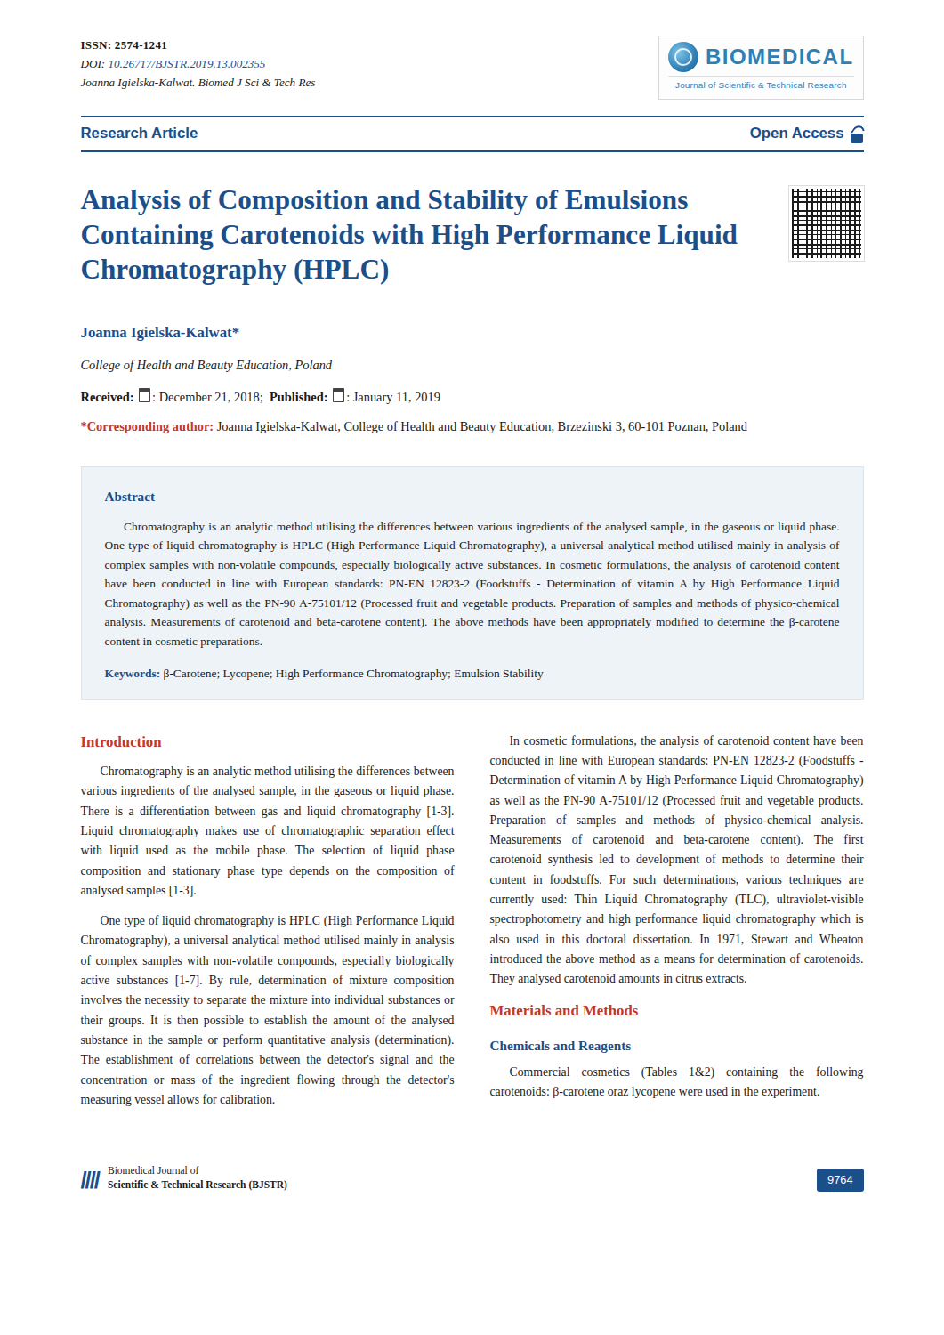ISSN: 2574-1241
DOI: 10.26717/BJSTR.2019.13.002355
Joanna Igielska-Kalwat. Biomed J Sci & Tech Res
BIOMEDICAL
Journal of Scientific & Technical Research
Research Article
Open Access
Analysis of Composition and Stability of Emulsions Containing Carotenoids with High Performance Liquid Chromatography (HPLC)
Joanna Igielska-Kalwat*
College of Health and Beauty Education, Poland
Received: : December 21, 2018; Published: : January 11, 2019
*Corresponding author: Joanna Igielska-Kalwat, College of Health and Beauty Education, Brzezinski 3, 60-101 Poznan, Poland
Abstract
Chromatography is an analytic method utilising the differences between various ingredients of the analysed sample, in the gaseous or liquid phase. One type of liquid chromatography is HPLC (High Performance Liquid Chromatography), a universal analytical method utilised mainly in analysis of complex samples with non-volatile compounds, especially biologically active substances. In cosmetic formulations, the analysis of carotenoid content have been conducted in line with European standards: PN-EN 12823-2 (Foodstuffs - Determination of vitamin A by High Performance Liquid Chromatography) as well as the PN-90 A-75101/12 (Processed fruit and vegetable products. Preparation of samples and methods of physico-chemical analysis. Measurements of carotenoid and beta-carotene content). The above methods have been appropriately modified to determine the β-carotene content in cosmetic preparations.
Keywords: β-Carotene; Lycopene; High Performance Chromatography; Emulsion Stability
Introduction
Chromatography is an analytic method utilising the differences between various ingredients of the analysed sample, in the gaseous or liquid phase. There is a differentiation between gas and liquid chromatography [1-3]. Liquid chromatography makes use of chromatographic separation effect with liquid used as the mobile phase. The selection of liquid phase composition and stationary phase type depends on the composition of analysed samples [1-3].
One type of liquid chromatography is HPLC (High Performance Liquid Chromatography), a universal analytical method utilised mainly in analysis of complex samples with non-volatile compounds, especially biologically active substances [1-7]. By rule, determination of mixture composition involves the necessity to separate the mixture into individual substances or their groups. It is then possible to establish the amount of the analysed substance in the sample or perform quantitative analysis (determination). The establishment of correlations between the detector's signal and the concentration or mass of the ingredient flowing through the detector's measuring vessel allows for calibration.
In cosmetic formulations, the analysis of carotenoid content have been conducted in line with European standards: PN-EN 12823-2 (Foodstuffs - Determination of vitamin A by High Performance Liquid Chromatography) as well as the PN-90 A-75101/12 (Processed fruit and vegetable products. Preparation of samples and methods of physico-chemical analysis. Measurements of carotenoid and beta-carotene content). The first carotenoid synthesis led to development of methods to determine their content in foodstuffs. For such determinations, various techniques are currently used: Thin Liquid Chromatography (TLC), ultraviolet-visible spectrophotometry and high performance liquid chromatography which is also used in this doctoral dissertation. In 1971, Stewart and Wheaton introduced the above method as a means for determination of carotenoids. They analysed carotenoid amounts in citrus extracts.
Materials and Methods
Chemicals and Reagents
Commercial cosmetics (Tables 1&2) containing the following carotenoids: β-carotene oraz lycopene were used in the experiment.
////
Biomedical Journal of
Scientific & Technical Research (BJSTR)
9764